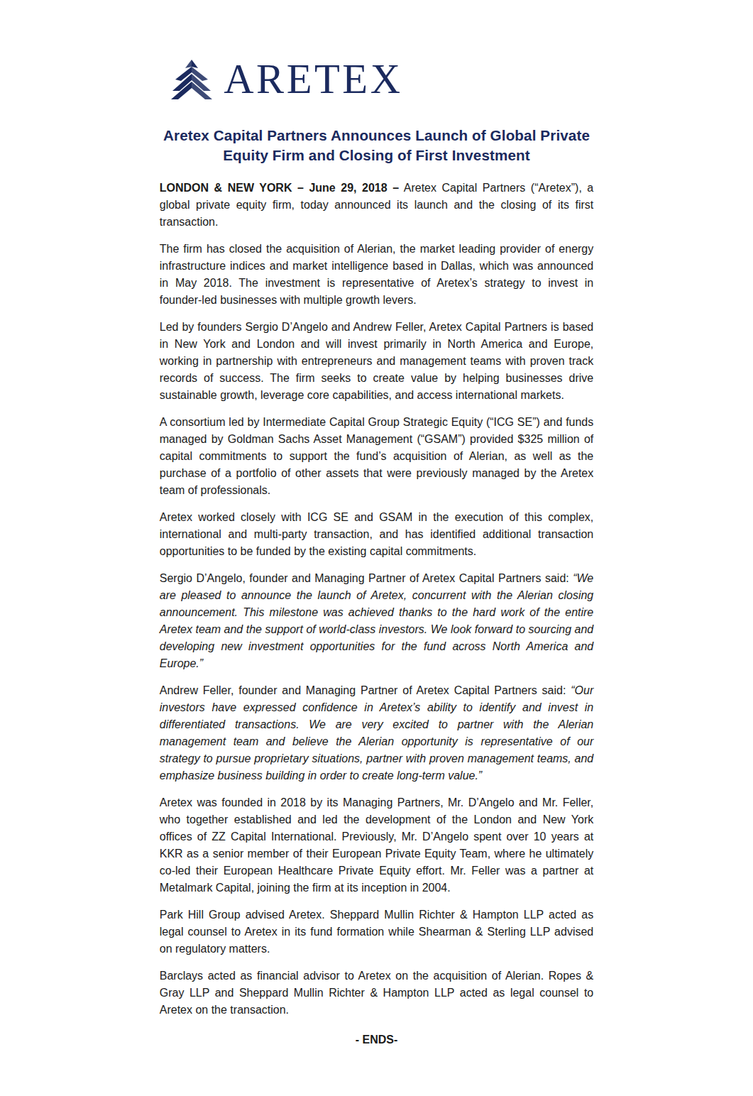ARETEX
Aretex Capital Partners Announces Launch of Global Private Equity Firm and Closing of First Investment
LONDON & NEW YORK – June 29, 2018 – Aretex Capital Partners (“Aretex”), a global private equity firm, today announced its launch and the closing of its first transaction.
The firm has closed the acquisition of Alerian, the market leading provider of energy infrastructure indices and market intelligence based in Dallas, which was announced in May 2018. The investment is representative of Aretex’s strategy to invest in founder-led businesses with multiple growth levers.
Led by founders Sergio D’Angelo and Andrew Feller, Aretex Capital Partners is based in New York and London and will invest primarily in North America and Europe, working in partnership with entrepreneurs and management teams with proven track records of success. The firm seeks to create value by helping businesses drive sustainable growth, leverage core capabilities, and access international markets.
A consortium led by Intermediate Capital Group Strategic Equity (“ICG SE”) and funds managed by Goldman Sachs Asset Management (“GSAM”) provided $325 million of capital commitments to support the fund’s acquisition of Alerian, as well as the purchase of a portfolio of other assets that were previously managed by the Aretex team of professionals.
Aretex worked closely with ICG SE and GSAM in the execution of this complex, international and multi-party transaction, and has identified additional transaction opportunities to be funded by the existing capital commitments.
Sergio D’Angelo, founder and Managing Partner of Aretex Capital Partners said: “We are pleased to announce the launch of Aretex, concurrent with the Alerian closing announcement. This milestone was achieved thanks to the hard work of the entire Aretex team and the support of world-class investors. We look forward to sourcing and developing new investment opportunities for the fund across North America and Europe.”
Andrew Feller, founder and Managing Partner of Aretex Capital Partners said: “Our investors have expressed confidence in Aretex’s ability to identify and invest in differentiated transactions. We are very excited to partner with the Alerian management team and believe the Alerian opportunity is representative of our strategy to pursue proprietary situations, partner with proven management teams, and emphasize business building in order to create long-term value.”
Aretex was founded in 2018 by its Managing Partners, Mr. D’Angelo and Mr. Feller, who together established and led the development of the London and New York offices of ZZ Capital International. Previously, Mr. D’Angelo spent over 10 years at KKR as a senior member of their European Private Equity Team, where he ultimately co-led their European Healthcare Private Equity effort. Mr. Feller was a partner at Metalmark Capital, joining the firm at its inception in 2004.
Park Hill Group advised Aretex. Sheppard Mullin Richter & Hampton LLP acted as legal counsel to Aretex in its fund formation while Shearman & Sterling LLP advised on regulatory matters.
Barclays acted as financial advisor to Aretex on the acquisition of Alerian. Ropes & Gray LLP and Sheppard Mullin Richter & Hampton LLP acted as legal counsel to Aretex on the transaction.
- ENDS-